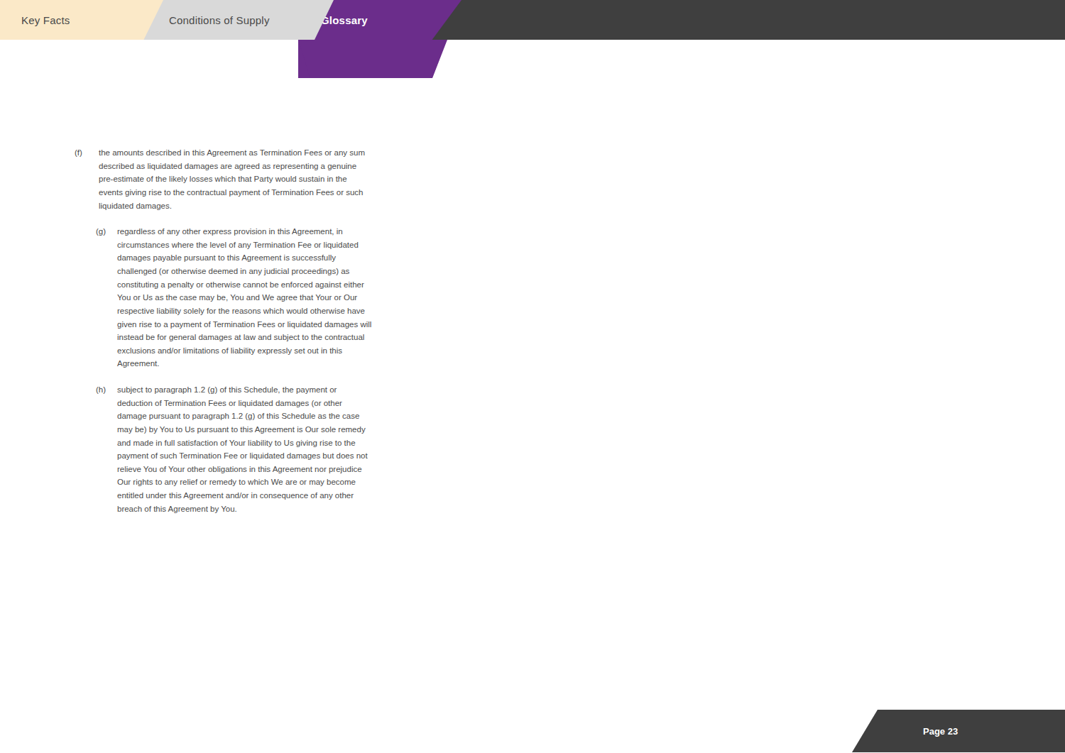Glossary
Conditions of Supply
Key Facts
(f)
the amounts described in this Agreement as Termination Fees or any sum described as liquidated damages are agreed as representing a genuine pre-estimate of the likely losses which that Party would sustain in the events giving rise to the contractual payment of Termination Fees or such liquidated damages.
(g)
regardless of any other express provision in this Agreement, in circumstances where the level of any Termination Fee or liquidated damages payable pursuant to this Agreement is successfully challenged (or otherwise deemed in any judicial proceedings) as constituting a penalty or otherwise cannot be enforced against either You or Us as the case may be, You and We agree that Your or Our respective liability solely for the reasons which would otherwise have given rise to a payment of Termination Fees or liquidated damages will instead be for general damages at law and subject to the contractual exclusions and/or limitations of liability expressly set out in this Agreement.
(h)
subject to paragraph 1.2 (g) of this Schedule, the payment or deduction of Termination Fees or liquidated damages (or other damage pursuant to paragraph 1.2 (g) of this Schedule as the case may be) by You to Us pursuant to this Agreement is Our sole remedy and made in full satisfaction of Your liability to Us giving rise to the payment of such Termination Fee or liquidated damages but does not relieve You of Your other obligations in this Agreement nor prejudice Our rights to any relief or remedy to which We are or may become entitled under this Agreement and/or in consequence of any other breach of this Agreement by You.
Page 23